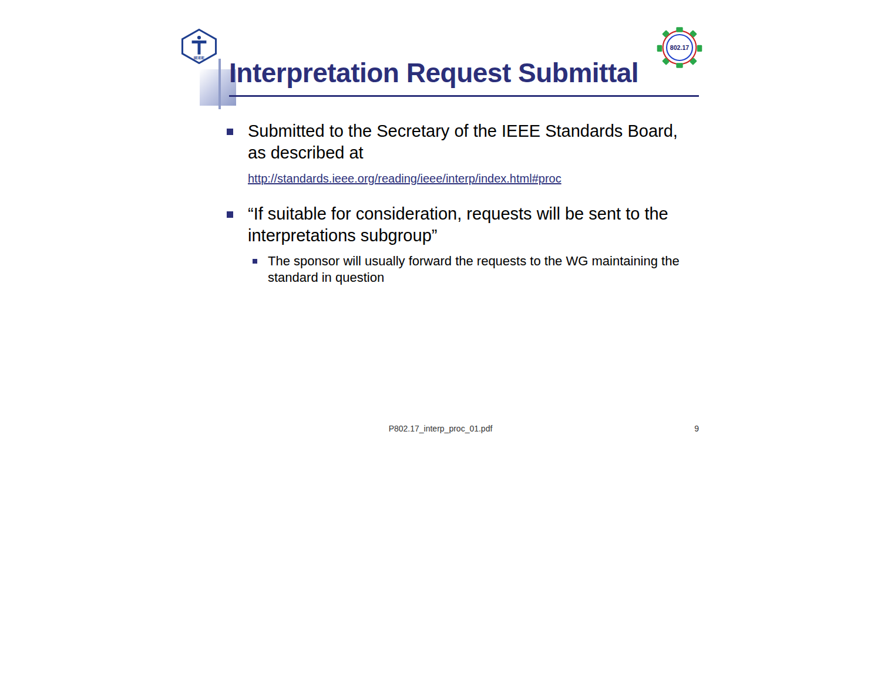IEEE IEEE
802.17 802.17
Interpretation Request Submittal
Submitted to the Secretary of the IEEE Standards Board, as described at http://standards.ieee.org/reading/ieee/interp/index.html#proc
“If suitable for consideration, requests will be sent to the interpretations subgroup”
The sponsor will usually forward the requests to the WG maintaining the standard in question
P802.17_interp_proc_01.pdf
9